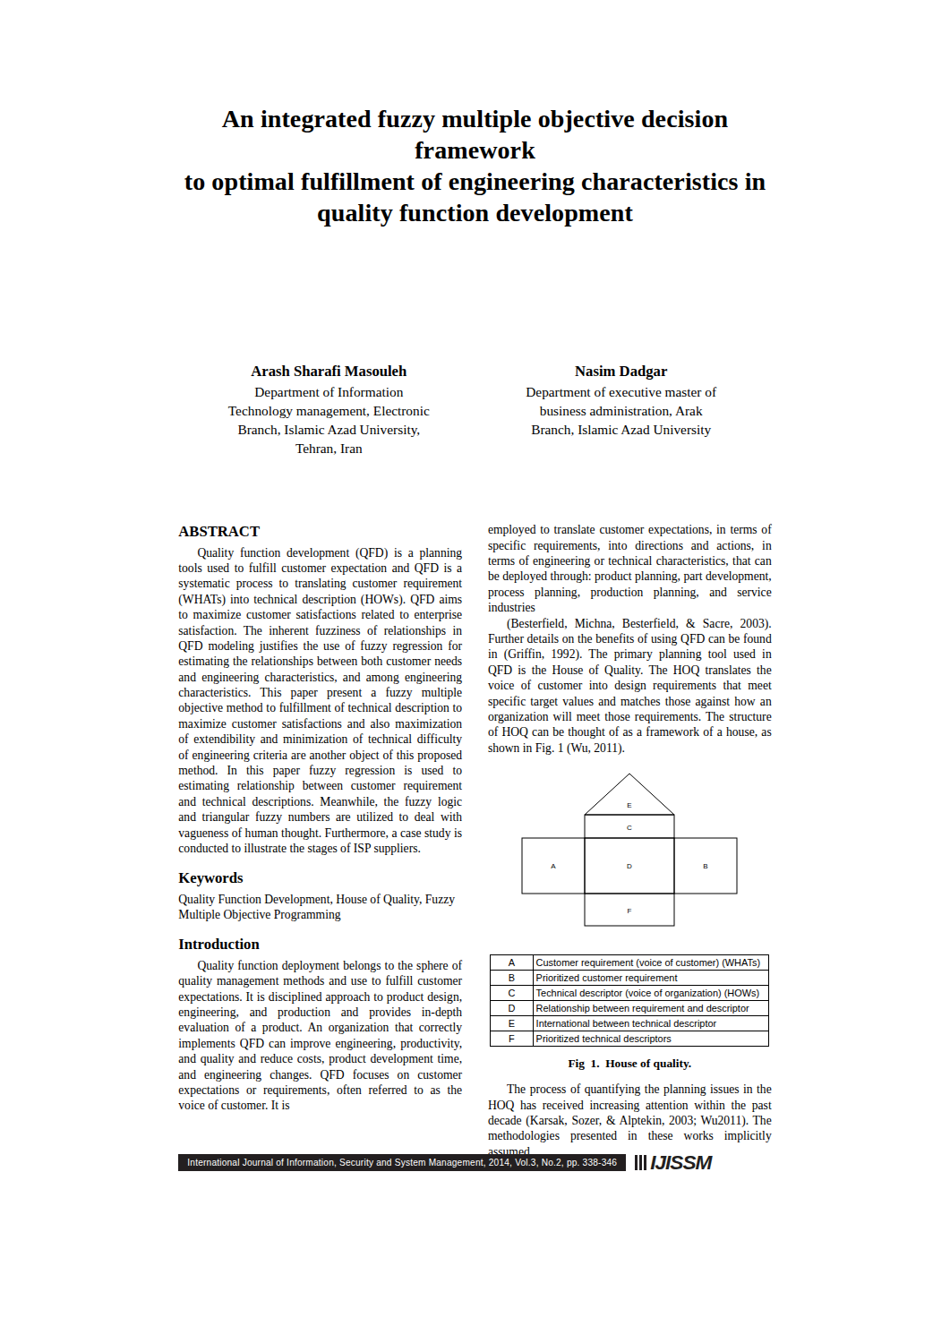An integrated fuzzy multiple objective decision framework
to optimal fulfillment of engineering characteristics in
quality function development
Arash Sharafi Masouleh
Department of Information
Technology management, Electronic
Branch, Islamic Azad University,
Tehran, Iran
Nasim Dadgar
Department of executive master of
business administration, Arak
Branch, Islamic Azad University
ABSTRACT
Quality function development (QFD) is a planning tools used to fulfill customer expectation and QFD is a systematic process to translating customer requirement (WHATs) into technical description (HOWs). QFD aims to maximize customer satisfactions related to enterprise satisfaction. The inherent fuzziness of relationships in QFD modeling justifies the use of fuzzy regression for estimating the relationships between both customer needs and engineering characteristics, and among engineering characteristics. This paper present a fuzzy multiple objective method to fulfillment of technical description to maximize customer satisfactions and also maximization of extendibility and minimization of technical difficulty of engineering criteria are another object of this proposed method. In this paper fuzzy regression is used to estimating relationship between customer requirement and technical descriptions. Meanwhile, the fuzzy logic and triangular fuzzy numbers are utilized to deal with vagueness of human thought. Furthermore, a case study is conducted to illustrate the stages of ISP suppliers.
Keywords
Quality Function Development, House of Quality, Fuzzy Multiple Objective Programming
Introduction
Quality function deployment belongs to the sphere of quality management methods and use to fulfill customer expectations. It is disciplined approach to product design, engineering, and production and provides in-depth evaluation of a product. An organization that correctly implements QFD can improve engineering, productivity, and quality and reduce costs, product development time, and engineering changes. QFD focuses on customer expectations or requirements, often referred to as the voice of customer. It is
employed to translate customer expectations, in terms of specific requirements, into directions and actions, in terms of engineering or technical characteristics, that can be deployed through: product planning, part development, process planning, production planning, and service industries
(Besterfield, Michna, Besterfield, & Sacre, 2003). Further details on the benefits of using QFD can be found in (Griffin, 1992). The primary planning tool used in QFD is the House of Quality. The HOQ translates the voice of customer into design requirements that meet specific target values and matches those against how an organization will meet those requirements. The structure of HOQ can be thought of as a framework of a house, as shown in Fig. 1 (Wu, 2011).
E C A D B F
| A | Customer requirement (voice of customer) (WHATs) |
| B | Prioritized customer requirement |
| C | Technical descriptor (voice of organization) (HOWs) |
| D | Relationship between requirement and descriptor |
| E | International between technical descriptor |
| F | Prioritized technical descriptors |
Fig 1. House of quality.
The process of quantifying the planning issues in the HOQ has received increasing attention within the past decade (Karsak, Sozer, & Alptekin, 2003; Wu2011). The methodologies presented in these works implicitly assumed
International Journal of Information, Security and System Management, 2014, Vol.3, No.2, pp. 338-346
IJISSM